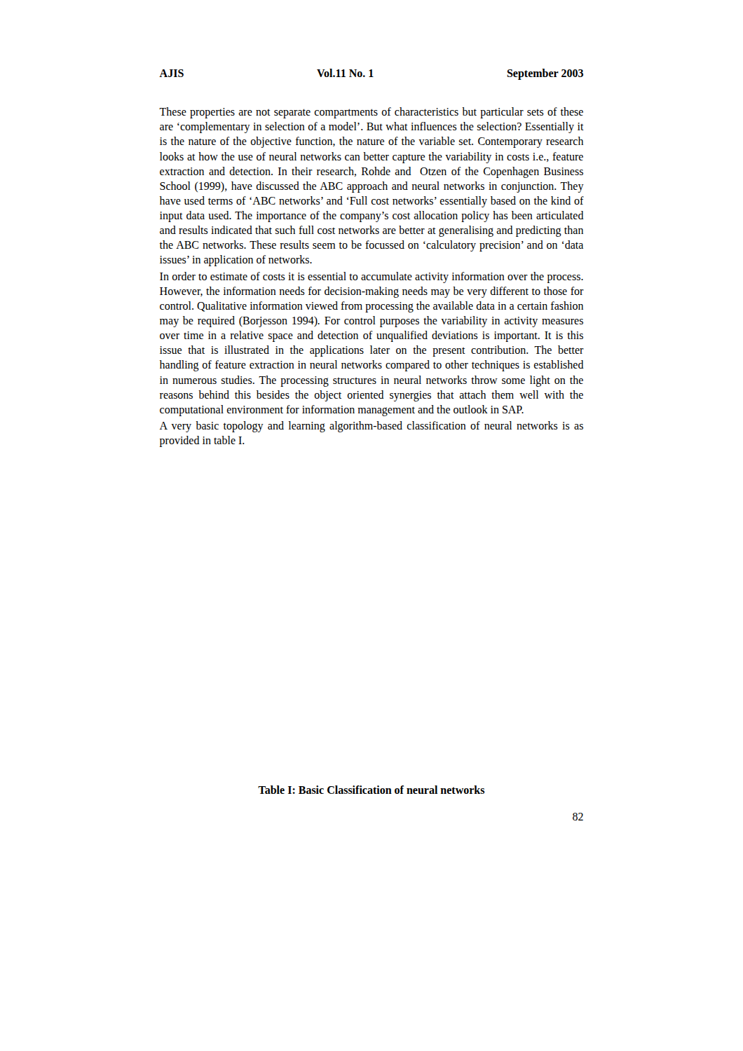AJIS
Vol.11 No. 1
September 2003
These properties are not separate compartments of characteristics but particular sets of these are ‘complementary in selection of a model’. But what influences the selection? Essentially it is the nature of the objective function, the nature of the variable set. Contemporary research looks at how the use of neural networks can better capture the variability in costs i.e., feature extraction and detection. In their research, Rohde and Otzen of the Copenhagen Business School (1999), have discussed the ABC approach and neural networks in conjunction. They have used terms of ‘ABC networks’ and ‘Full cost networks’ essentially based on the kind of input data used. The importance of the company’s cost allocation policy has been articulated and results indicated that such full cost networks are better at generalising and predicting than the ABC networks. These results seem to be focussed on ‘calculatory precision’ and on ‘data issues’ in application of networks.
In order to estimate of costs it is essential to accumulate activity information over the process. However, the information needs for decision-making needs may be very different to those for control. Qualitative information viewed from processing the available data in a certain fashion may be required (Borjesson 1994). For control purposes the variability in activity measures over time in a relative space and detection of unqualified deviations is important. It is this issue that is illustrated in the applications later on the present contribution. The better handling of feature extraction in neural networks compared to other techniques is established in numerous studies. The processing structures in neural networks throw some light on the reasons behind this besides the object oriented synergies that attach them well with the computational environment for information management and the outlook in SAP.
A very basic topology and learning algorithm-based classification of neural networks is as provided in table I.
Table I: Basic Classification of neural networks
82